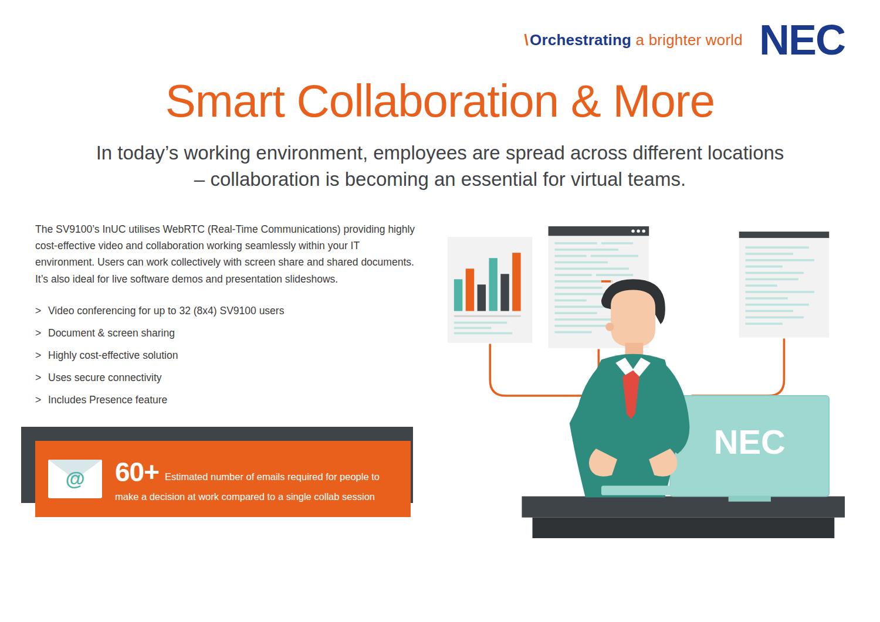\Orchestrating a brighter world
NEC
Smart Collaboration & More
In today’s working environment, employees are spread across different locations – collaboration is becoming an essential for virtual teams.
The SV9100’s InUC utilises WebRTC (Real-Time Communications) providing highly cost-effective video and collaboration working seamlessly within your IT environment. Users can work collectively with screen share and shared documents. It’s also ideal for live software demos and presentation slideshows.
Video conferencing for up to 32 (8x4) SV9100 users
Document & screen sharing
Highly cost-effective solution
Uses secure connectivity
Includes Presence feature
@
60+Estimated number of emails required for people to make a decision at work compared to a single collab session
NEC
13